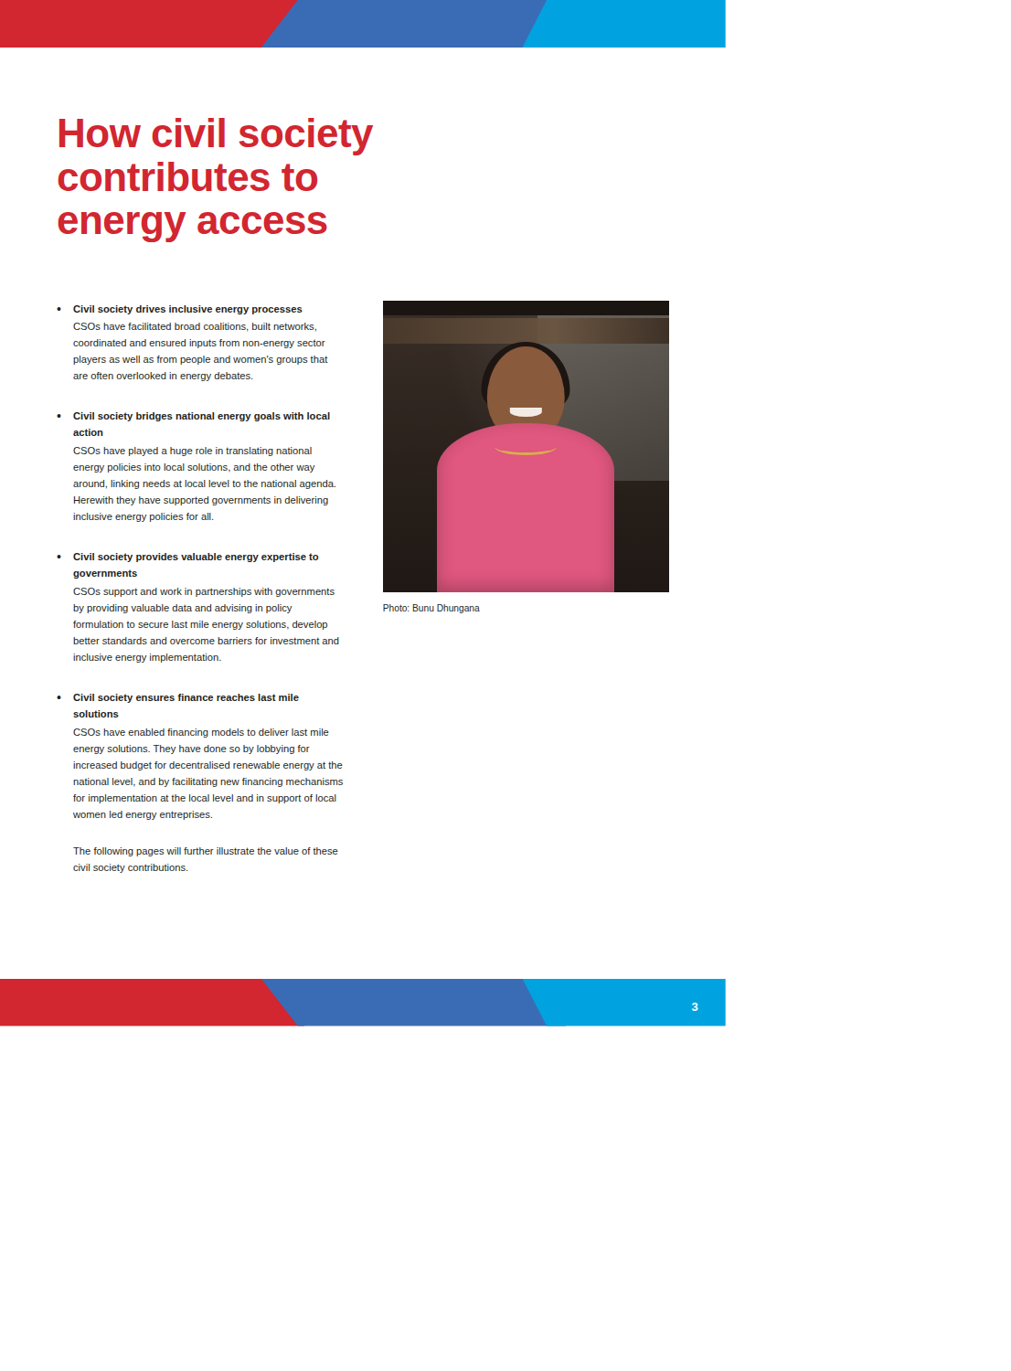How civil society contributes to energy access
Civil society drives inclusive energy processes CSOs have facilitated broad coalitions, built networks, coordinated and ensured inputs from non-energy sector players as well as from people and women's groups that are often overlooked in energy debates.
Civil society bridges national energy goals with local action CSOs have played a huge role in translating national energy policies into local solutions, and the other way around, linking needs at local level to the national agenda. Herewith they have supported governments in delivering inclusive energy policies for all.
Civil society provides valuable energy expertise to governments CSOs support and work in partnerships with governments by providing valuable data and advising in policy formulation to secure last mile energy solutions, develop better standards and overcome barriers for investment and inclusive energy implementation.
Civil society ensures finance reaches last mile solutions CSOs have enabled financing models to deliver last mile energy solutions. They have done so by lobbying for increased budget for decentralised renewable energy at the national level, and by facilitating new financing mechanisms for implementation at the local level and in support of local women led energy entreprises.
The following pages will further illustrate the value of these civil society contributions.
Photo: Bunu Dhungana
3